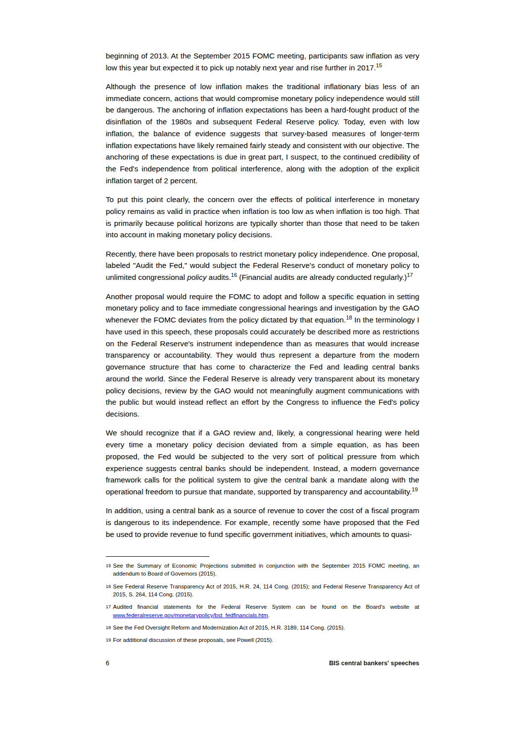beginning of 2013. At the September 2015 FOMC meeting, participants saw inflation as very low this year but expected it to pick up notably next year and rise further in 2017.15
Although the presence of low inflation makes the traditional inflationary bias less of an immediate concern, actions that would compromise monetary policy independence would still be dangerous. The anchoring of inflation expectations has been a hard-fought product of the disinflation of the 1980s and subsequent Federal Reserve policy. Today, even with low inflation, the balance of evidence suggests that survey-based measures of longer-term inflation expectations have likely remained fairly steady and consistent with our objective. The anchoring of these expectations is due in great part, I suspect, to the continued credibility of the Fed's independence from political interference, along with the adoption of the explicit inflation target of 2 percent.
To put this point clearly, the concern over the effects of political interference in monetary policy remains as valid in practice when inflation is too low as when inflation is too high. That is primarily because political horizons are typically shorter than those that need to be taken into account in making monetary policy decisions.
Recently, there have been proposals to restrict monetary policy independence. One proposal, labeled "Audit the Fed," would subject the Federal Reserve's conduct of monetary policy to unlimited congressional policy audits.16 (Financial audits are already conducted regularly.)17
Another proposal would require the FOMC to adopt and follow a specific equation in setting monetary policy and to face immediate congressional hearings and investigation by the GAO whenever the FOMC deviates from the policy dictated by that equation.18 In the terminology I have used in this speech, these proposals could accurately be described more as restrictions on the Federal Reserve's instrument independence than as measures that would increase transparency or accountability. They would thus represent a departure from the modern governance structure that has come to characterize the Fed and leading central banks around the world. Since the Federal Reserve is already very transparent about its monetary policy decisions, review by the GAO would not meaningfully augment communications with the public but would instead reflect an effort by the Congress to influence the Fed's policy decisions.
We should recognize that if a GAO review and, likely, a congressional hearing were held every time a monetary policy decision deviated from a simple equation, as has been proposed, the Fed would be subjected to the very sort of political pressure from which experience suggests central banks should be independent. Instead, a modern governance framework calls for the political system to give the central bank a mandate along with the operational freedom to pursue that mandate, supported by transparency and accountability.19
In addition, using a central bank as a source of revenue to cover the cost of a fiscal program is dangerous to its independence. For example, recently some have proposed that the Fed be used to provide revenue to fund specific government initiatives, which amounts to quasi-
15
See the Summary of Economic Projections submitted in conjunction with the September 2015 FOMC meeting, an addendum to Board of Governors (2015).
16
See Federal Reserve Transparency Act of 2015, H.R. 24, 114 Cong. (2015); and Federal Reserve Transparency Act of 2015, S. 264, 114 Cong. (2015).
17
Audited financial statements for the Federal Reserve System can be found on the Board's website at www.federalreserve.gov/monetarypolicy/bst_fedfinancials.htm.
18
See the Fed Oversight Reform and Modernization Act of 2015, H.R. 3189, 114 Cong. (2015).
19
For additional discussion of these proposals, see Powell (2015).
6
BIS central bankers' speeches